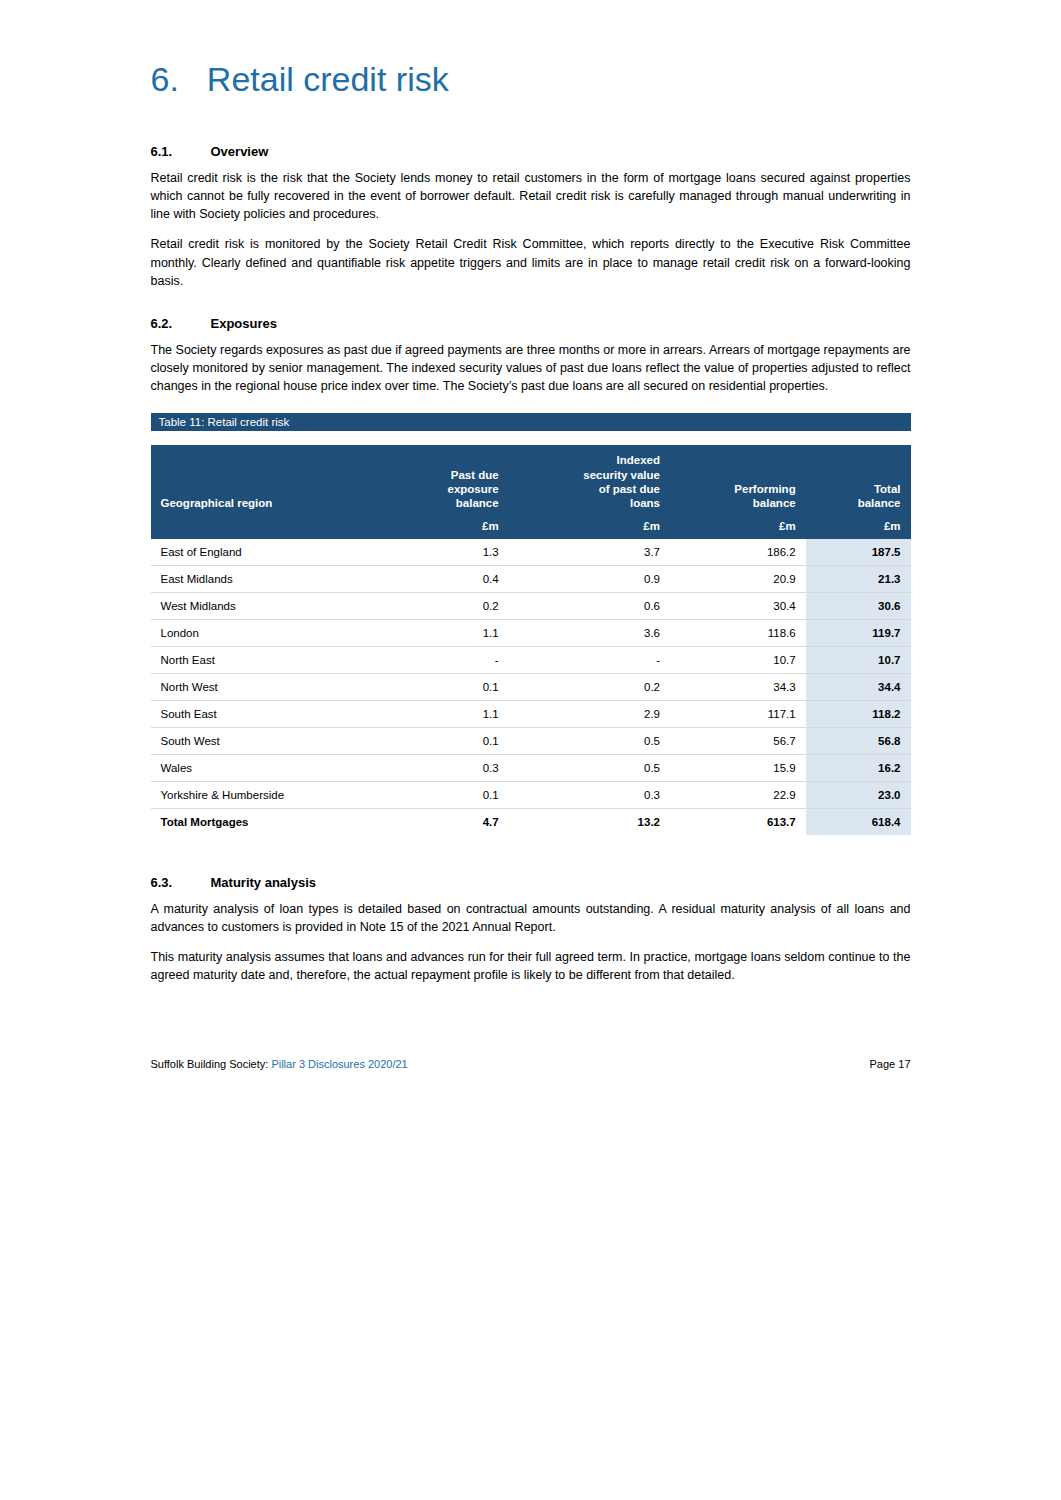6. Retail credit risk
6.1. Overview
Retail credit risk is the risk that the Society lends money to retail customers in the form of mortgage loans secured against properties which cannot be fully recovered in the event of borrower default. Retail credit risk is carefully managed through manual underwriting in line with Society policies and procedures.
Retail credit risk is monitored by the Society Retail Credit Risk Committee, which reports directly to the Executive Risk Committee monthly. Clearly defined and quantifiable risk appetite triggers and limits are in place to manage retail credit risk on a forward-looking basis.
6.2. Exposures
The Society regards exposures as past due if agreed payments are three months or more in arrears. Arrears of mortgage repayments are closely monitored by senior management. The indexed security values of past due loans reflect the value of properties adjusted to reflect changes in the regional house price index over time. The Society’s past due loans are all secured on residential properties.
Table 11: Retail credit risk
| Geographical region | Past due exposure balance | Indexed security value of past due loans | Performing balance | Total balance |
| --- | --- | --- | --- | --- |
| | £m | £m | £m | £m |
| East of England | 1.3 | 3.7 | 186.2 | 187.5 |
| East Midlands | 0.4 | 0.9 | 20.9 | 21.3 |
| West Midlands | 0.2 | 0.6 | 30.4 | 30.6 |
| London | 1.1 | 3.6 | 118.6 | 119.7 |
| North East | - | - | 10.7 | 10.7 |
| North West | 0.1 | 0.2 | 34.3 | 34.4 |
| South East | 1.1 | 2.9 | 117.1 | 118.2 |
| South West | 0.1 | 0.5 | 56.7 | 56.8 |
| Wales | 0.3 | 0.5 | 15.9 | 16.2 |
| Yorkshire & Humberside | 0.1 | 0.3 | 22.9 | 23.0 |
| Total Mortgages | 4.7 | 13.2 | 613.7 | 618.4 |
6.3. Maturity analysis
A maturity analysis of loan types is detailed based on contractual amounts outstanding. A residual maturity analysis of all loans and advances to customers is provided in Note 15 of the 2021 Annual Report.
This maturity analysis assumes that loans and advances run for their full agreed term. In practice, mortgage loans seldom continue to the agreed maturity date and, therefore, the actual repayment profile is likely to be different from that detailed.
Suffolk Building Society: Pillar 3 Disclosures 2020/21
Page 17